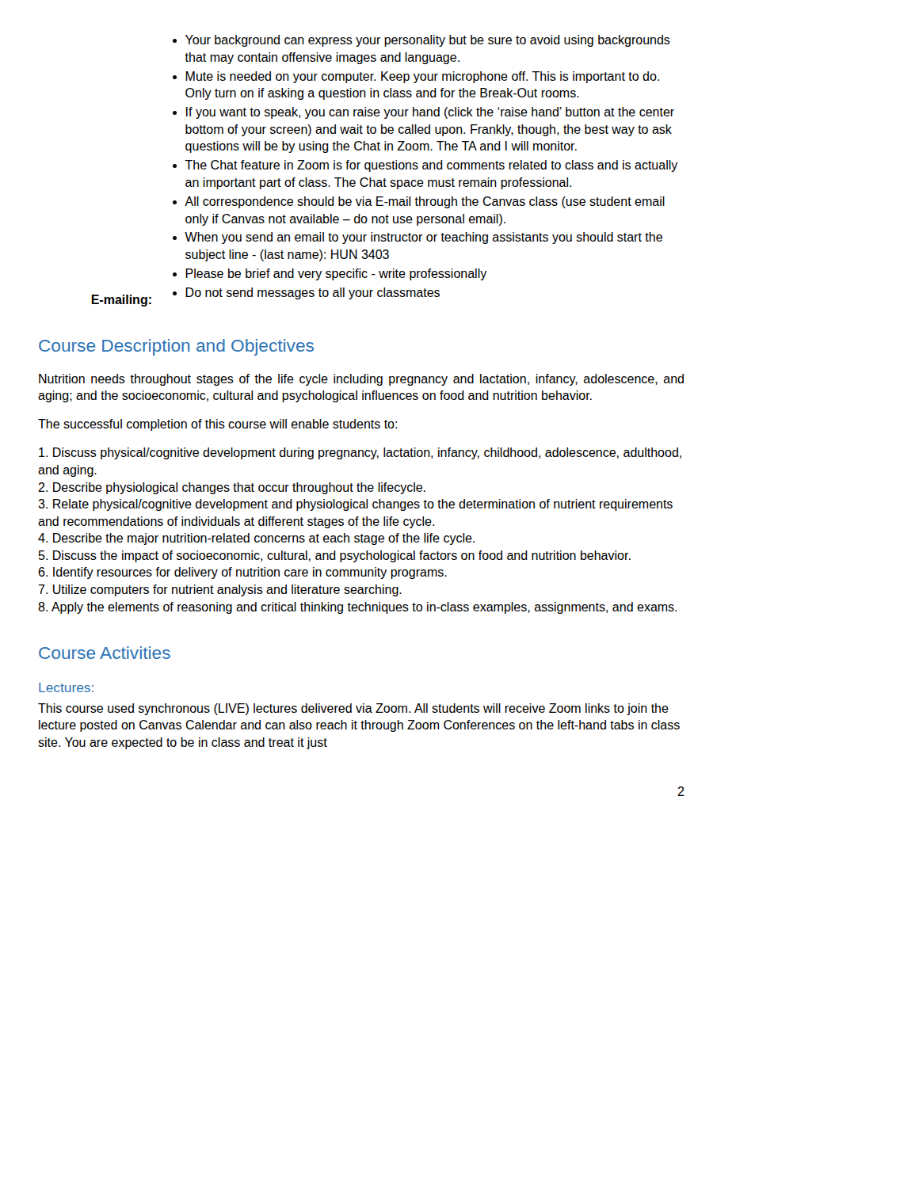E-mailing:
Your background can express your personality but be sure to avoid using backgrounds that may contain offensive images and language.
Mute is needed on your computer. Keep your microphone off. This is important to do. Only turn on if asking a question in class and for the Break-Out rooms.
If you want to speak, you can raise your hand (click the ‘raise hand’ button at the center bottom of your screen) and wait to be called upon. Frankly, though, the best way to ask questions will be by using the Chat in Zoom. The TA and I will monitor.
The Chat feature in Zoom is for questions and comments related to class and is actually an important part of class. The Chat space must remain professional.
All correspondence should be via E-mail through the Canvas class (use student email only if Canvas not available – do not use personal email).
When you send an email to your instructor or teaching assistants you should start the subject line - (last name): HUN 3403
Please be brief and very specific - write professionally
Do not send messages to all your classmates
Course Description and Objectives
Nutrition needs throughout stages of the life cycle including pregnancy and lactation, infancy, adolescence, and aging; and the socioeconomic, cultural and psychological influences on food and nutrition behavior.
The successful completion of this course will enable students to:
1. Discuss physical/cognitive development during pregnancy, lactation, infancy, childhood, adolescence, adulthood, and aging.
2. Describe physiological changes that occur throughout the lifecycle.
3. Relate physical/cognitive development and physiological changes to the determination of nutrient requirements and recommendations of individuals at different stages of the life cycle.
4. Describe the major nutrition-related concerns at each stage of the life cycle.
5. Discuss the impact of socioeconomic, cultural, and psychological factors on food and nutrition behavior.
6. Identify resources for delivery of nutrition care in community programs.
7. Utilize computers for nutrient analysis and literature searching.
8. Apply the elements of reasoning and critical thinking techniques to in-class examples, assignments, and exams.
Course Activities
Lectures:
This course used synchronous (LIVE) lectures delivered via Zoom. All students will receive Zoom links to join the lecture posted on Canvas Calendar and can also reach it through Zoom Conferences on the left-hand tabs in class site. You are expected to be in class and treat it just
2